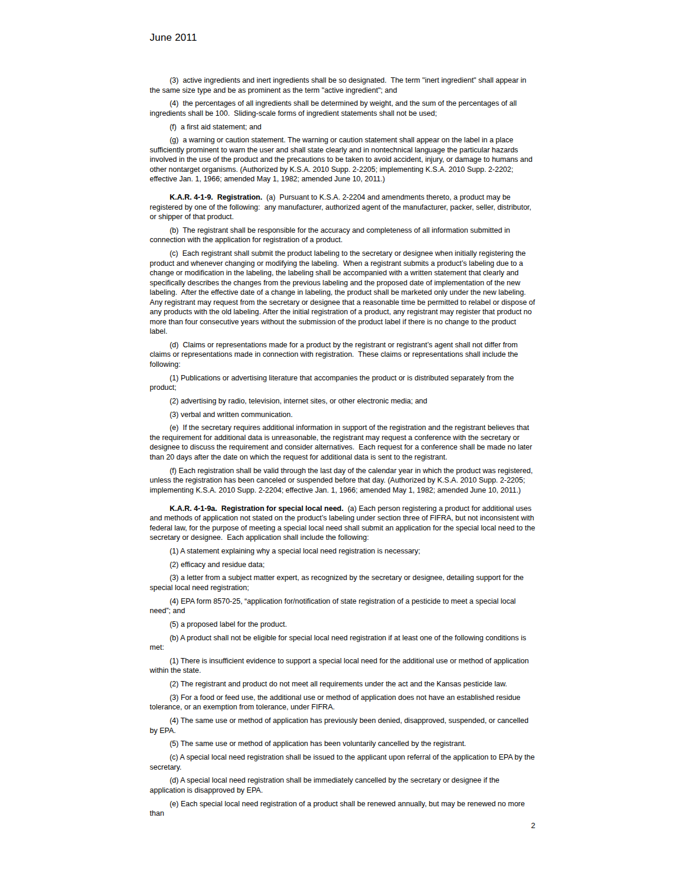June 2011
(3) active ingredients and inert ingredients shall be so designated. The term "inert ingredient" shall appear in the same size type and be as prominent as the term "active ingredient"; and
(4) the percentages of all ingredients shall be determined by weight, and the sum of the percentages of all ingredients shall be 100. Sliding-scale forms of ingredient statements shall not be used;
(f) a first aid statement; and
(g) a warning or caution statement. The warning or caution statement shall appear on the label in a place sufficiently prominent to warn the user and shall state clearly and in nontechnical language the particular hazards involved in the use of the product and the precautions to be taken to avoid accident, injury, or damage to humans and other nontarget organisms. (Authorized by K.S.A. 2010 Supp. 2-2205; implementing K.S.A. 2010 Supp. 2-2202; effective Jan. 1, 1966; amended May 1, 1982; amended June 10, 2011.)
K.A.R. 4-1-9. Registration. (a) Pursuant to K.S.A. 2-2204 and amendments thereto, a product may be registered by one of the following: any manufacturer, authorized agent of the manufacturer, packer, seller, distributor, or shipper of that product.
(b) The registrant shall be responsible for the accuracy and completeness of all information submitted in connection with the application for registration of a product.
(c) Each registrant shall submit the product labeling to the secretary or designee when initially registering the product and whenever changing or modifying the labeling. When a registrant submits a product’s labeling due to a change or modification in the labeling, the labeling shall be accompanied with a written statement that clearly and specifically describes the changes from the previous labeling and the proposed date of implementation of the new labeling. After the effective date of a change in labeling, the product shall be marketed only under the new labeling. Any registrant may request from the secretary or designee that a reasonable time be permitted to relabel or dispose of any products with the old labeling. After the initial registration of a product, any registrant may register that product no more than four consecutive years without the submission of the product label if there is no change to the product label.
(d) Claims or representations made for a product by the registrant or registrant’s agent shall not differ from claims or representations made in connection with registration. These claims or representations shall include the following:
(1) Publications or advertising literature that accompanies the product or is distributed separately from the product;
(2) advertising by radio, television, internet sites, or other electronic media; and
(3) verbal and written communication.
(e) If the secretary requires additional information in support of the registration and the registrant believes that the requirement for additional data is unreasonable, the registrant may request a conference with the secretary or designee to discuss the requirement and consider alternatives. Each request for a conference shall be made no later than 20 days after the date on which the request for additional data is sent to the registrant.
(f) Each registration shall be valid through the last day of the calendar year in which the product was registered, unless the registration has been canceled or suspended before that day. (Authorized by K.S.A. 2010 Supp. 2-2205; implementing K.S.A. 2010 Supp. 2-2204; effective Jan. 1, 1966; amended May 1, 1982; amended June 10, 2011.)
K.A.R. 4-1-9a. Registration for special local need. (a) Each person registering a product for additional uses and methods of application not stated on the product’s labeling under section three of FIFRA, but not inconsistent with federal law, for the purpose of meeting a special local need shall submit an application for the special local need to the secretary or designee. Each application shall include the following:
(1) A statement explaining why a special local need registration is necessary;
(2) efficacy and residue data;
(3) a letter from a subject matter expert, as recognized by the secretary or designee, detailing support for the special local need registration;
(4) EPA form 8570-25, “application for/notification of state registration of a pesticide to meet a special local need”; and
(5) a proposed label for the product.
(b) A product shall not be eligible for special local need registration if at least one of the following conditions is met:
(1) There is insufficient evidence to support a special local need for the additional use or method of application within the state.
(2) The registrant and product do not meet all requirements under the act and the Kansas pesticide law.
(3) For a food or feed use, the additional use or method of application does not have an established residue tolerance, or an exemption from tolerance, under FIFRA.
(4) The same use or method of application has previously been denied, disapproved, suspended, or cancelled by EPA.
(5) The same use or method of application has been voluntarily cancelled by the registrant.
(c) A special local need registration shall be issued to the applicant upon referral of the application to EPA by the secretary.
(d) A special local need registration shall be immediately cancelled by the secretary or designee if the application is disapproved by EPA.
(e) Each special local need registration of a product shall be renewed annually, but may be renewed no more than
2